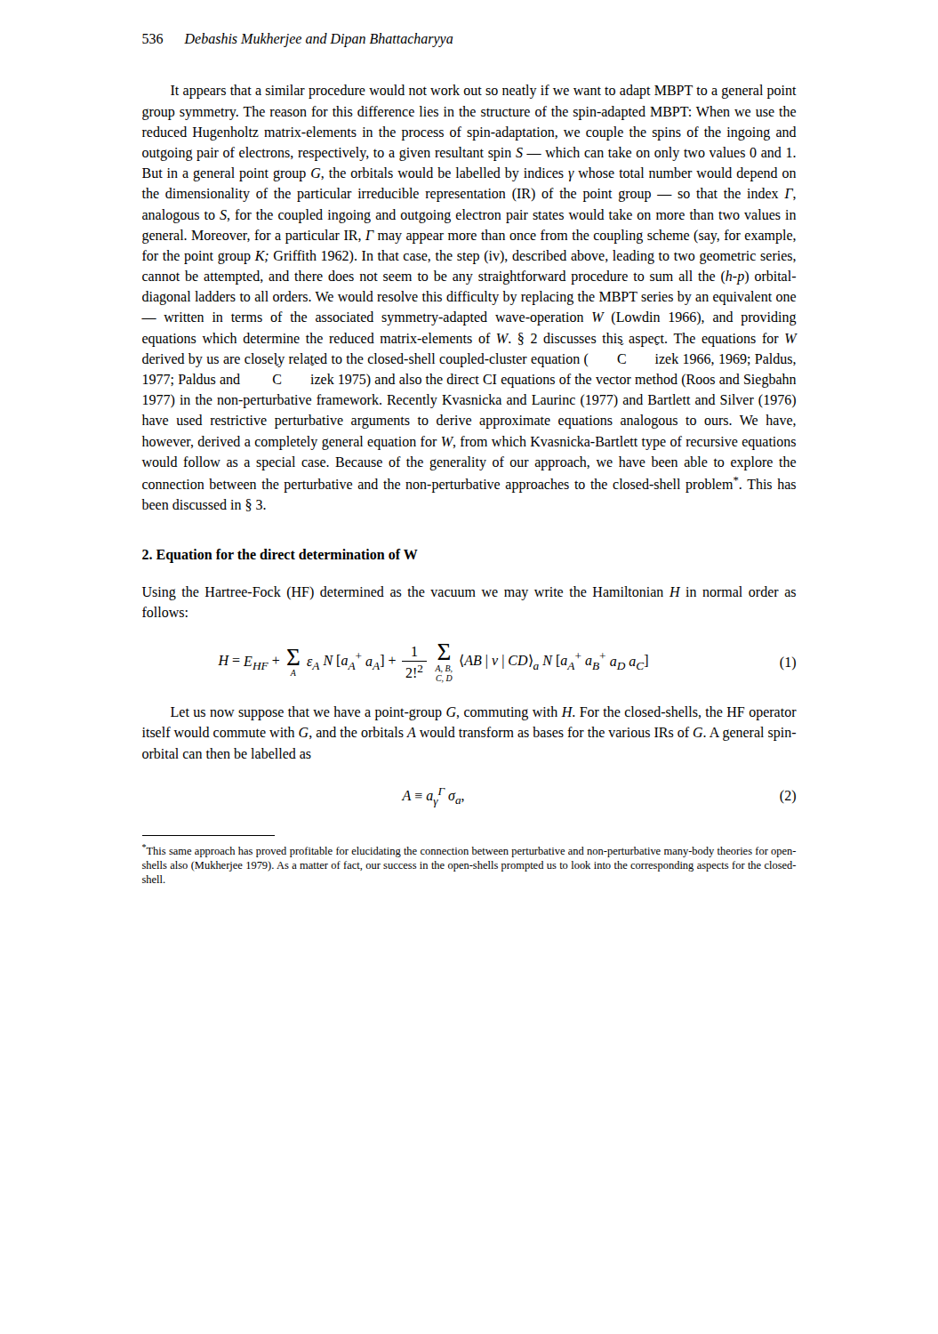536 Debashis Mukherjee and Dipan Bhattacharyya
It appears that a similar procedure would not work out so neatly if we want to adapt MBPT to a general point group symmetry. The reason for this difference lies in the structure of the spin-adapted MBPT: When we use the reduced Hugenholtz matrix-elements in the process of spin-adaptation, we couple the spins of the ingoing and outgoing pair of electrons, respectively, to a given resultant spin S — which can take on only two values 0 and 1. But in a general point group G, the orbitals would be labelled by indices γ whose total number would depend on the dimensionality of the particular irreducible representation (IR) of the point group — so that the index Γ, analogous to S, for the coupled ingoing and outgoing electron pair states would take on more than two values in general. Moreover, for a particular IR, Γ may appear more than once from the coupling scheme (say, for example, for the point group K; Griffith 1962). In that case, the step (iv), described above, leading to two geometric series, cannot be attempted, and there does not seem to be any straightforward procedure to sum all the (h-p) orbital-diagonal ladders to all orders. We would resolve this difficulty by replacing the MBPT series by an equivalent one — written in terms of the associated symmetry-adapted wave-operation W (Lowdin 1966), and providing equations which determine the reduced matrix-elements of W. § 2 discusses this aspect. The equations for W derived by us are closely related to the closed-shell coupled-cluster equation (Cizek 1966, 1969; Paldus, 1977; Paldus and Cizek 1975) and also the direct CI equations of the vector method (Roos and Siegbahn 1977) in the non-perturbative framework. Recently Kvasnicka and Laurinc (1977) and Bartlett and Silver (1976) have used restrictive perturbative arguments to derive approximate equations analogous to ours. We have, however, derived a completely general equation for W, from which Kvasnicka-Bartlett type of recursive equations would follow as a special case. Because of the generality of our approach, we have been able to explore the connection between the perturbative and the non-perturbative approaches to the closed-shell problem*. This has been discussed in § 3.
2. Equation for the direct determination of W
Using the Hartree-Fock (HF) determined as the vacuum we may write the Hamiltonian H in normal order as follows:
H = EHF + ΣA εA N [aA+ aA] + 12!2 ΣA, B,
C, D ⟨AB | v | CD⟩a N [aA+ aB+ aD aC] (1)
Let us now suppose that we have a point-group G, commuting with H. For the closed-shells, the HF operator itself would commute with G, and the orbitals A would transform as bases for the various IRs of G. A general spin-orbital can then be labelled as
A ≡ aγΓ σa, (2)
*This same approach has proved profitable for elucidating the connection between perturbative and non-perturbative many-body theories for open-shells also (Mukherjee 1979). As a matter of fact, our success in the open-shells prompted us to look into the corresponding aspects for the closed-shell.